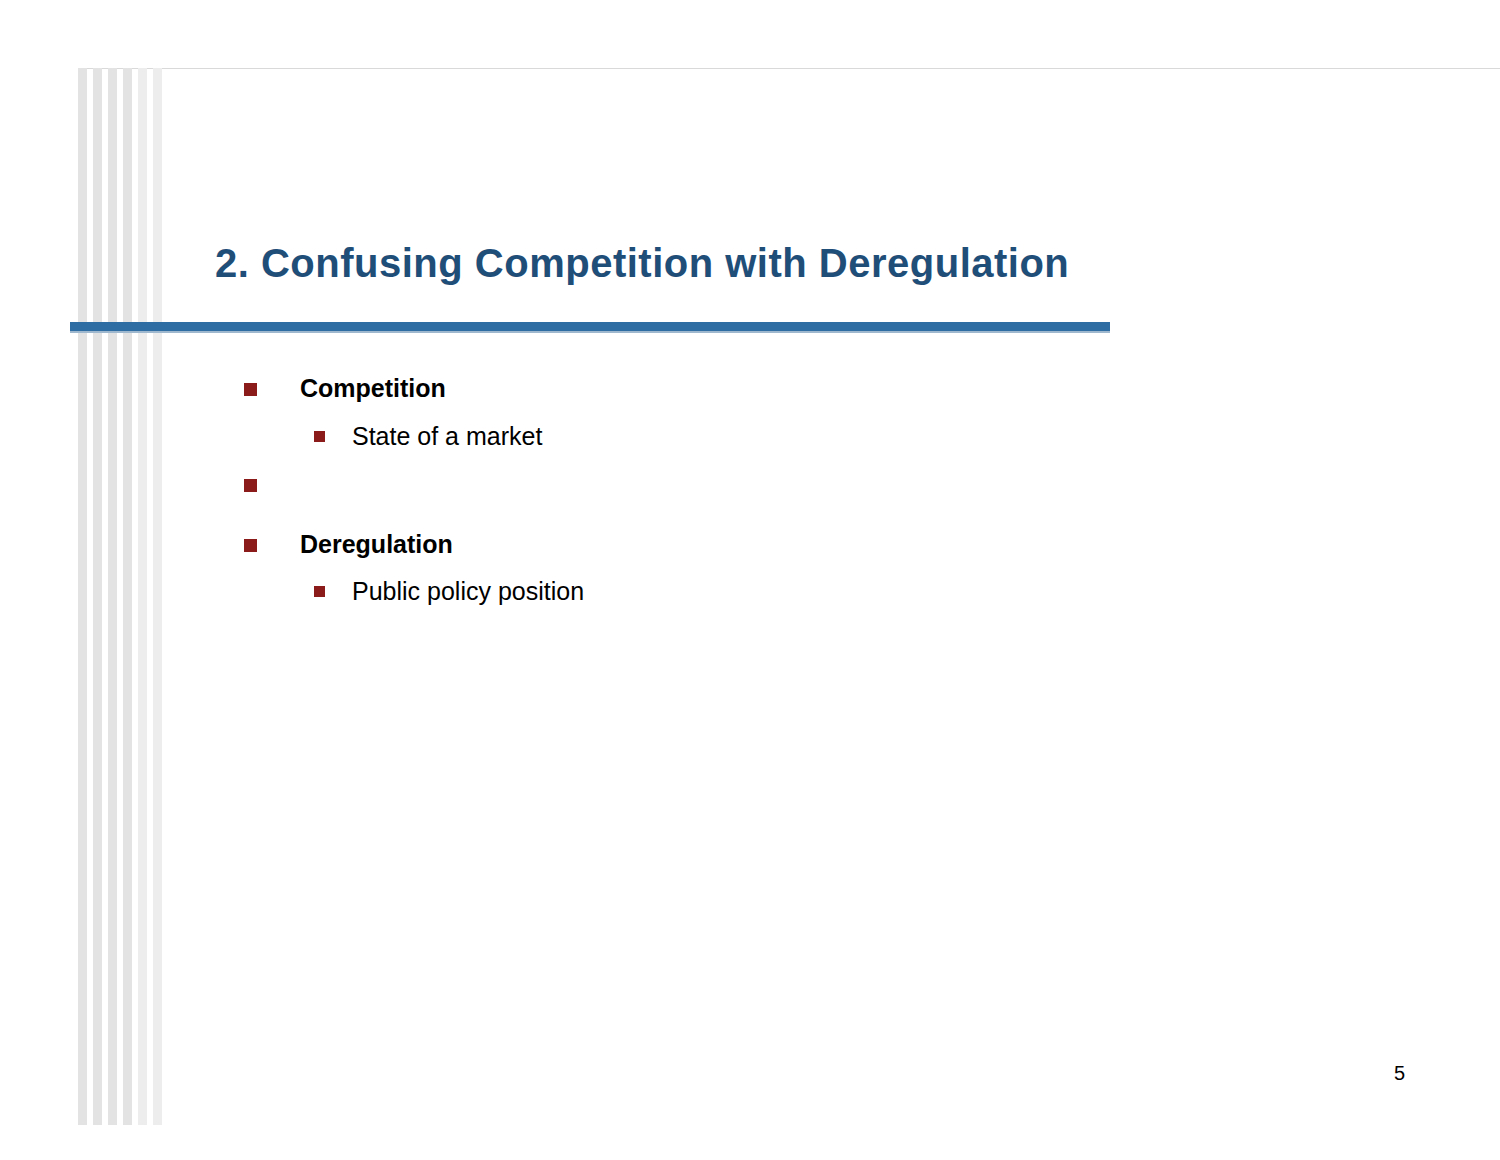2. Confusing Competition with Deregulation
Competition
State of a market
Deregulation
Public policy position
5